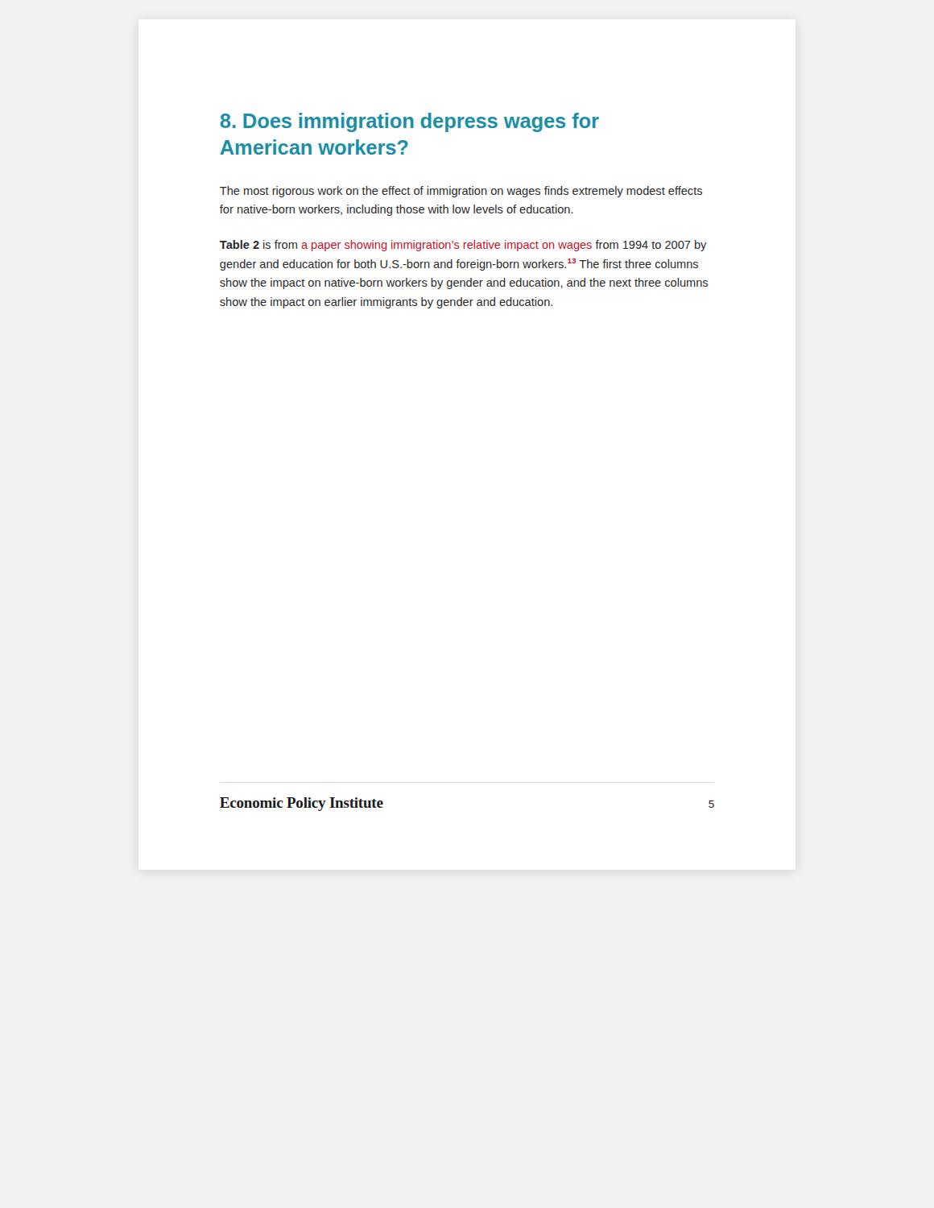8. Does immigration depress wages for
American workers?
The most rigorous work on the effect of immigration on wages finds extremely modest effects for native-born workers, including those with low levels of education.
Table 2 is from a paper showing immigration’s relative impact on wages from 1994 to 2007 by gender and education for both U.S.-born and foreign-born workers.13 The first three columns show the impact on native-born workers by gender and education, and the next three columns show the impact on earlier immigrants by gender and education.
Economic Policy Institute
5